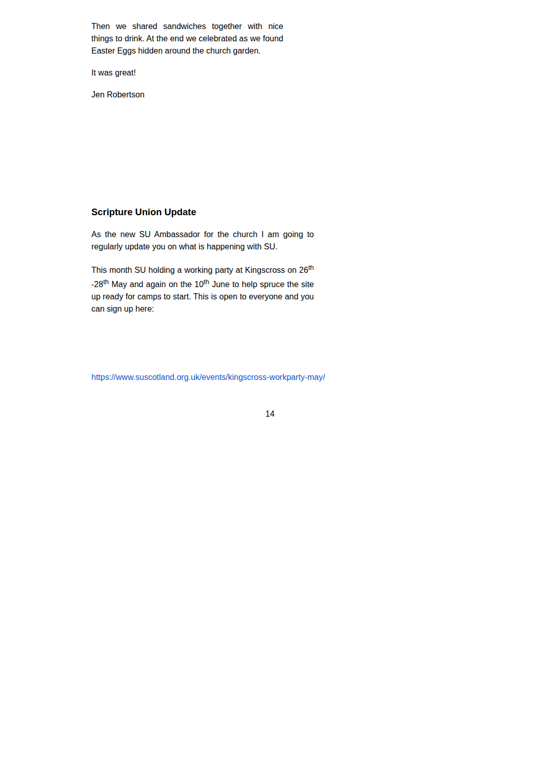Then we shared sandwiches together with nice things to drink. At the end we celebrated as we found Easter Eggs hidden around the church garden.
It was great!
Jen Robertson
Scripture Union Update
As the new SU Ambassador for the church I am going to regularly update you on what is happening with SU.
This month SU holding a working party at Kingscross on 26th -28th May and again on the 10th June to help spruce the site up ready for camps to start. This is open to everyone and you can sign up here:
https://www.suscotland.org.uk/events/kingscross-workparty-may/
14